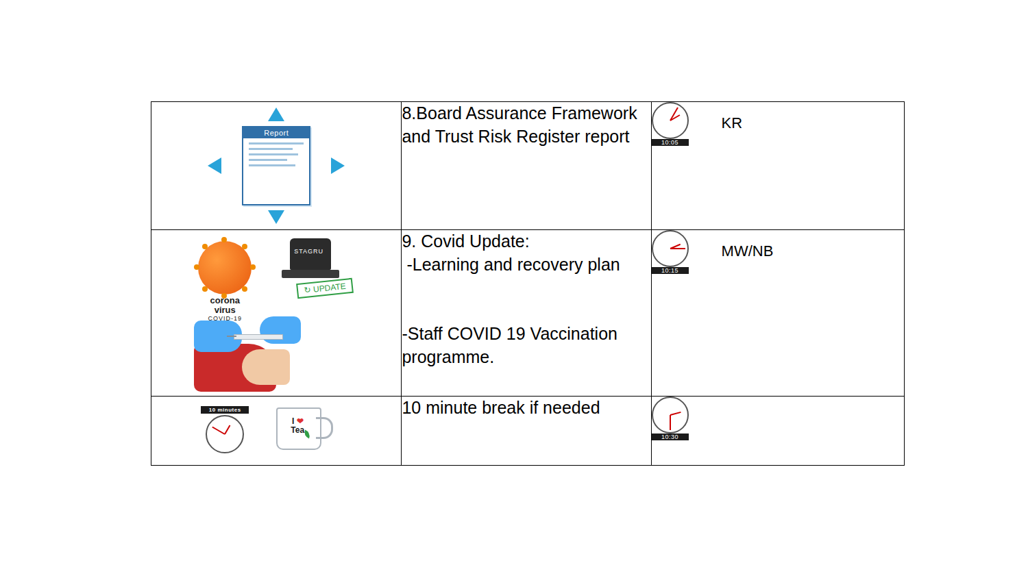| Report | 8.Board Assurance Framework and Trust Risk Register report | 10:05 KR |
| corona virus COVID-19 UPDATE | 9. Covid Update: -Learning and recovery plan -Staff COVID 19 Vaccination programme. | 10:15 MW/NB |
| 10 minutes I ❤ Tea | 10 minute break if needed | 10:30 |